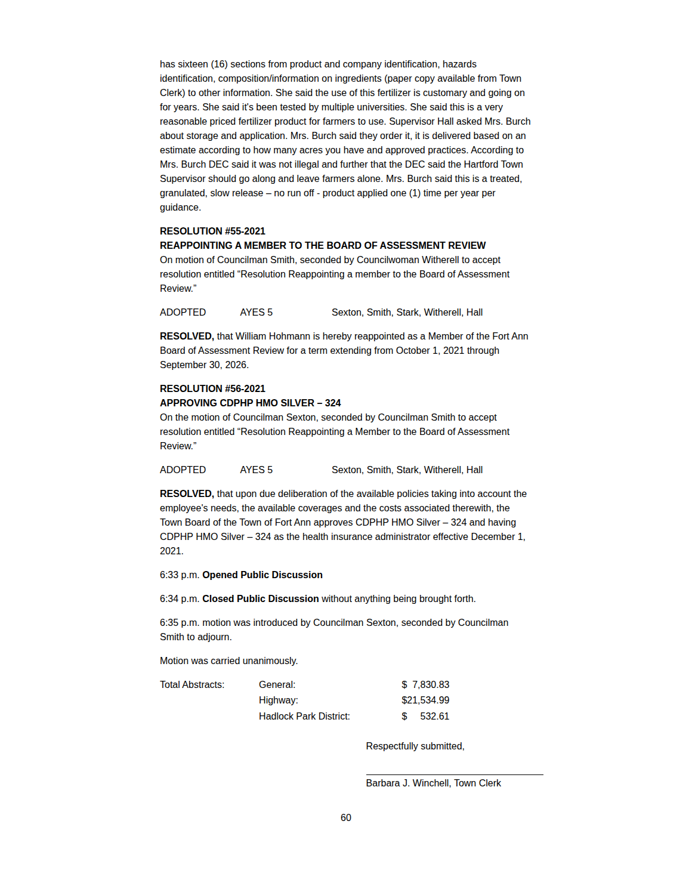has sixteen (16) sections from product and company identification, hazards identification, composition/information on ingredients (paper copy available from Town Clerk) to other information. She said the use of this fertilizer is customary and going on for years. She said it's been tested by multiple universities. She said this is a very reasonable priced fertilizer product for farmers to use. Supervisor Hall asked Mrs. Burch about storage and application. Mrs. Burch said they order it, it is delivered based on an estimate according to how many acres you have and approved practices. According to Mrs. Burch DEC said it was not illegal and further that the DEC said the Hartford Town Supervisor should go along and leave farmers alone. Mrs. Burch said this is a treated, granulated, slow release – no run off - product applied one (1) time per year per guidance.
RESOLUTION #55-2021
REAPPOINTING A MEMBER TO THE BOARD OF ASSESSMENT REVIEW
On motion of Councilman Smith, seconded by Councilwoman Witherell to accept resolution entitled “Resolution Reappointing a member to the Board of Assessment Review.”
ADOPTED AYES 5 Sexton, Smith, Stark, Witherell, Hall
RESOLVED, that William Hohmann is hereby reappointed as a Member of the Fort Ann Board of Assessment Review for a term extending from October 1, 2021 through September 30, 2026.
RESOLUTION #56-2021
APPROVING CDPHP HMO SILVER – 324
On the motion of Councilman Sexton, seconded by Councilman Smith to accept resolution entitled “Resolution Reappointing a Member to the Board of Assessment Review.”
ADOPTED AYES 5 Sexton, Smith, Stark, Witherell, Hall
RESOLVED, that upon due deliberation of the available policies taking into account the employee's needs, the available coverages and the costs associated therewith, the Town Board of the Town of Fort Ann approves CDPHP HMO Silver – 324 and having CDPHP HMO Silver – 324 as the health insurance administrator effective December 1, 2021.
6:33 p.m. Opened Public Discussion
6:34 p.m. Closed Public Discussion without anything being brought forth.
6:35 p.m. motion was introduced by Councilman Sexton, seconded by Councilman Smith to adjourn.
Motion was carried unanimously.
| Total Abstracts: | General: | $ 7,830.83 |
| | Highway: | $21,534.99 |
| | Hadlock Park District: | $ 532.61 |
Respectfully submitted,
Barbara J. Winchell, Town Clerk
60